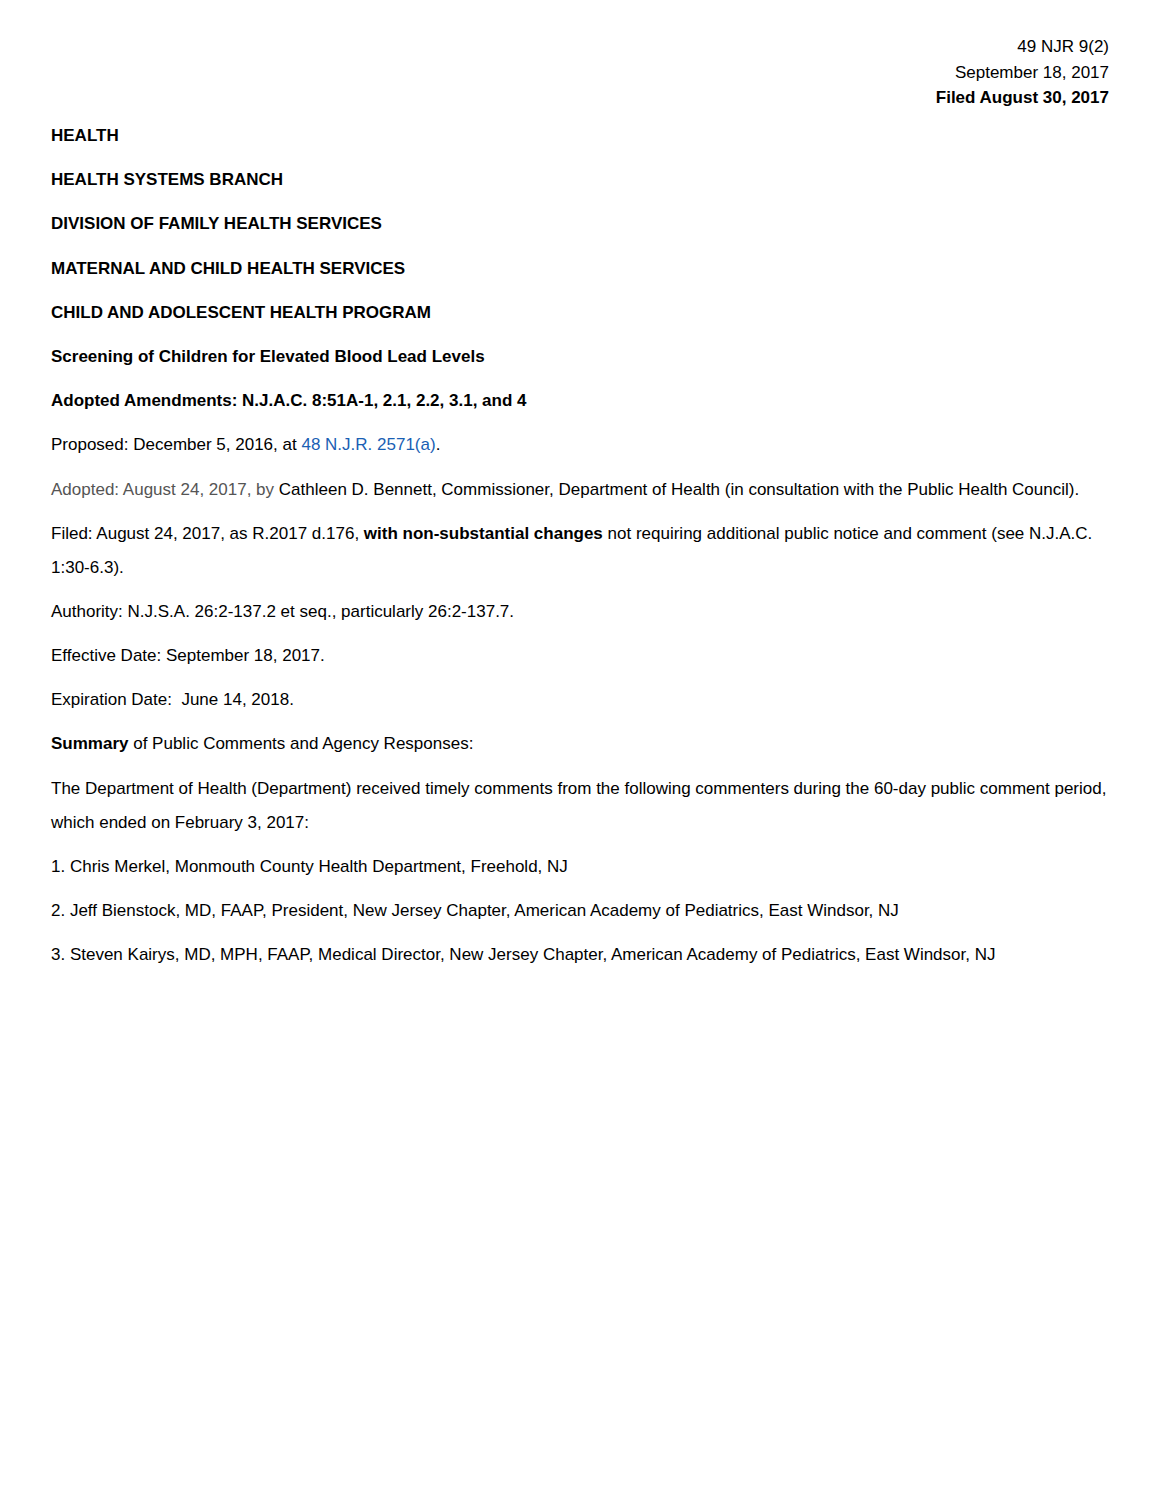49 NJR 9(2)
September 18, 2017
Filed August 30, 2017
HEALTH
HEALTH SYSTEMS BRANCH
DIVISION OF FAMILY HEALTH SERVICES
MATERNAL AND CHILD HEALTH SERVICES
CHILD AND ADOLESCENT HEALTH PROGRAM
Screening of Children for Elevated Blood Lead Levels
Adopted Amendments: N.J.A.C. 8:51A-1, 2.1, 2.2, 3.1, and 4
Proposed: December 5, 2016, at 48 N.J.R. 2571(a).
Adopted: August 24, 2017, by Cathleen D. Bennett, Commissioner, Department of Health (in consultation with the Public Health Council).
Filed: August 24, 2017, as R.2017 d.176, with non-substantial changes not requiring additional public notice and comment (see N.J.A.C. 1:30-6.3).
Authority: N.J.S.A. 26:2-137.2 et seq., particularly 26:2-137.7.
Effective Date: September 18, 2017.
Expiration Date: June 14, 2018.
Summary of Public Comments and Agency Responses:
The Department of Health (Department) received timely comments from the following commenters during the 60-day public comment period, which ended on February 3, 2017:
1. Chris Merkel, Monmouth County Health Department, Freehold, NJ
2. Jeff Bienstock, MD, FAAP, President, New Jersey Chapter, American Academy of Pediatrics, East Windsor, NJ
3. Steven Kairys, MD, MPH, FAAP, Medical Director, New Jersey Chapter, American Academy of Pediatrics, East Windsor, NJ